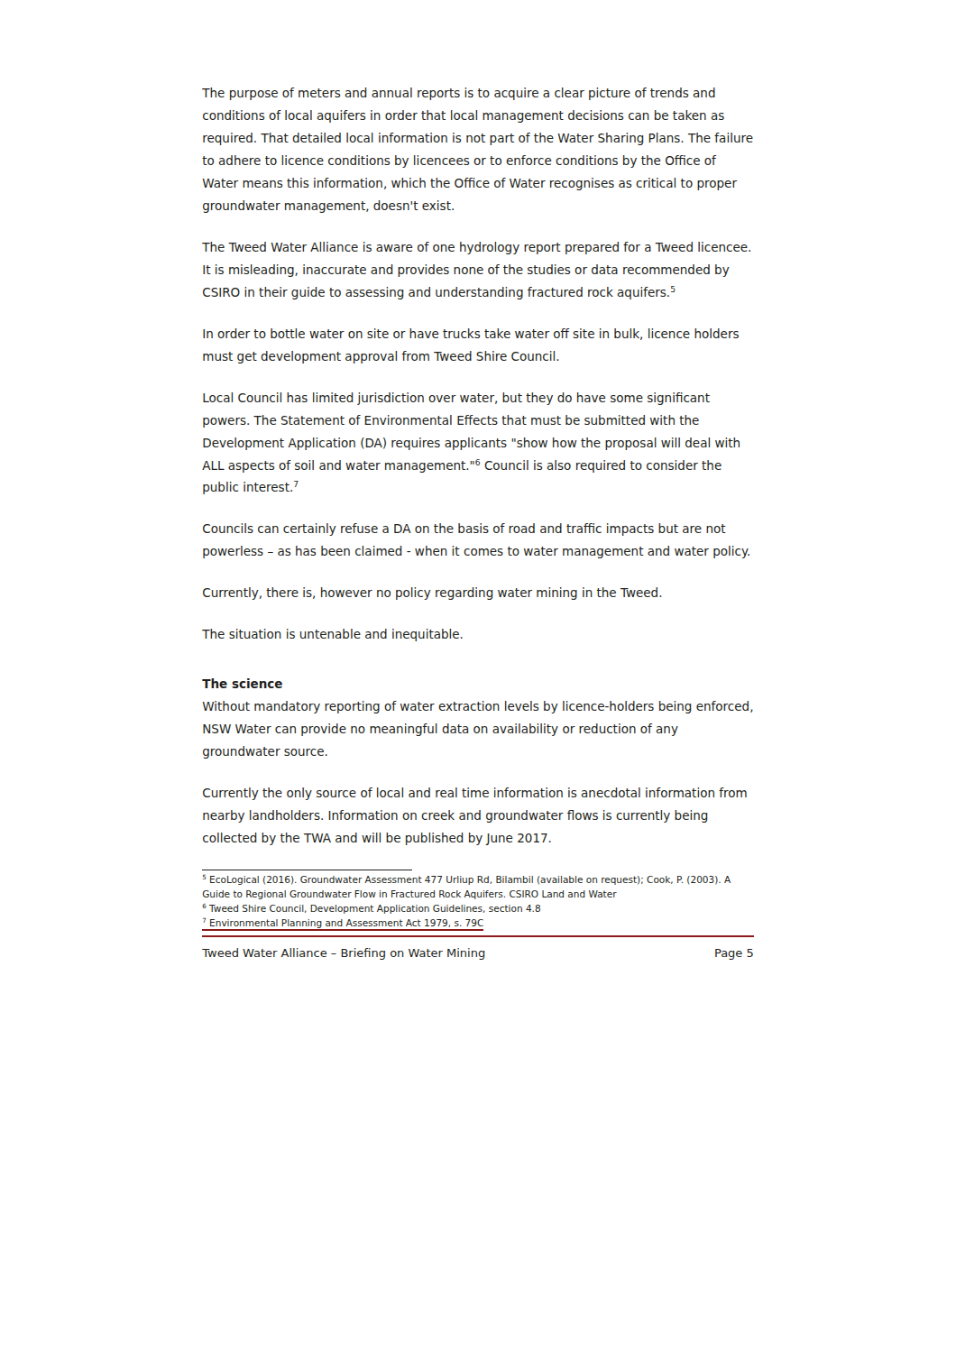The purpose of meters and annual reports is to acquire a clear picture of trends and conditions of local aquifers in order that local management decisions can be taken as required. That detailed local information is not part of the Water Sharing Plans. The failure to adhere to licence conditions by licencees or to enforce conditions by the Office of Water means this information, which the Office of Water recognises as critical to proper groundwater management, doesn't exist.
The Tweed Water Alliance is aware of one hydrology report prepared for a Tweed licencee. It is misleading, inaccurate and provides none of the studies or data recommended by CSIRO in their guide to assessing and understanding fractured rock aquifers.5
In order to bottle water on site or have trucks take water off site in bulk, licence holders must get development approval from Tweed Shire Council.
Local Council has limited jurisdiction over water, but they do have some significant powers. The Statement of Environmental Effects that must be submitted with the Development Application (DA) requires applicants "show how the proposal will deal with ALL aspects of soil and water management."6 Council is also required to consider the public interest.7
Councils can certainly refuse a DA on the basis of road and traffic impacts but are not powerless – as has been claimed - when it comes to water management and water policy.
Currently, there is, however no policy regarding water mining in the Tweed.
The situation is untenable and inequitable.
The science
Without mandatory reporting of water extraction levels by licence-holders being enforced, NSW Water can provide no meaningful data on availability or reduction of any groundwater source.
Currently the only source of local and real time information is anecdotal information from nearby landholders. Information on creek and groundwater flows is currently being collected by the TWA and will be published by June 2017.
5 EcoLogical (2016). Groundwater Assessment 477 Urliup Rd, Bilambil (available on request); Cook, P. (2003). A Guide to Regional Groundwater Flow in Fractured Rock Aquifers. CSIRO Land and Water
6 Tweed Shire Council, Development Application Guidelines, section 4.8
7 Environmental Planning and Assessment Act 1979, s. 79C
Tweed Water Alliance – Briefing on Water Mining Page 5